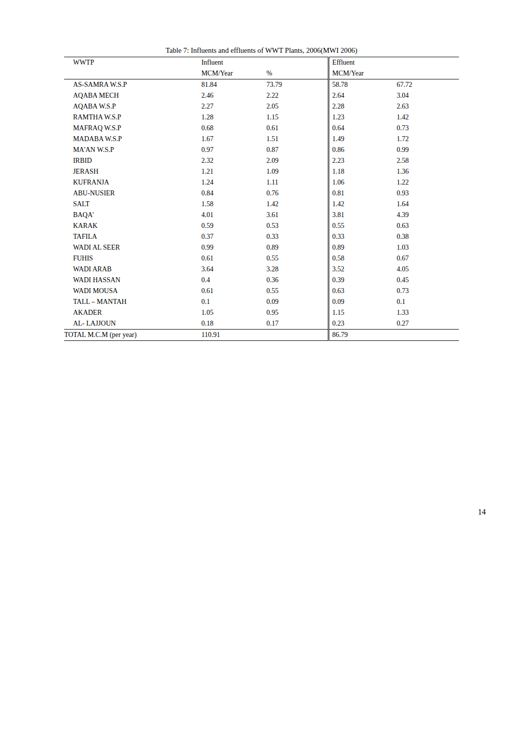Table 7: Influents and effluents of WWT Plants, 2006(MWI 2006)
| WWTP | Influent | Effluent |
| --- | --- | --- |
| | MCM/Year | % | MCM/Year | |
| AS-SAMRA W.S.P | 81.84 | 73.79 | 58.78 | 67.72 |
| AQABA MECH | 2.46 | 2.22 | 2.64 | 3.04 |
| AQABA W.S.P | 2.27 | 2.05 | 2.28 | 2.63 |
| RAMTHA W.S.P | 1.28 | 1.15 | 1.23 | 1.42 |
| MAFRAQ W.S.P | 0.68 | 0.61 | 0.64 | 0.73 |
| MADABA W.S.P | 1.67 | 1.51 | 1.49 | 1.72 |
| MA'AN W.S.P | 0.97 | 0.87 | 0.86 | 0.99 |
| IRBID | 2.32 | 2.09 | 2.23 | 2.58 |
| JERASH | 1.21 | 1.09 | 1.18 | 1.36 |
| KUFRANJA | 1.24 | 1.11 | 1.06 | 1.22 |
| ABU-NUSIER | 0.84 | 0.76 | 0.81 | 0.93 |
| SALT | 1.58 | 1.42 | 1.42 | 1.64 |
| BAQA' | 4.01 | 3.61 | 3.81 | 4.39 |
| KARAK | 0.59 | 0.53 | 0.55 | 0.63 |
| TAFILA | 0.37 | 0.33 | 0.33 | 0.38 |
| WADI AL SEER | 0.99 | 0.89 | 0.89 | 1.03 |
| FUHIS | 0.61 | 0.55 | 0.58 | 0.67 |
| WADI ARAB | 3.64 | 3.28 | 3.52 | 4.05 |
| WADI HASSAN | 0.4 | 0.36 | 0.39 | 0.45 |
| WADI MOUSA | 0.61 | 0.55 | 0.63 | 0.73 |
| TALL – MANTAH | 0.1 | 0.09 | 0.09 | 0.1 |
| AKADER | 1.05 | 0.95 | 1.15 | 1.33 |
| AL- LAJJOUN | 0.18 | 0.17 | 0.23 | 0.27 |
| TOTAL M.C.M (per year) | 110.91 | | 86.79 | |
14